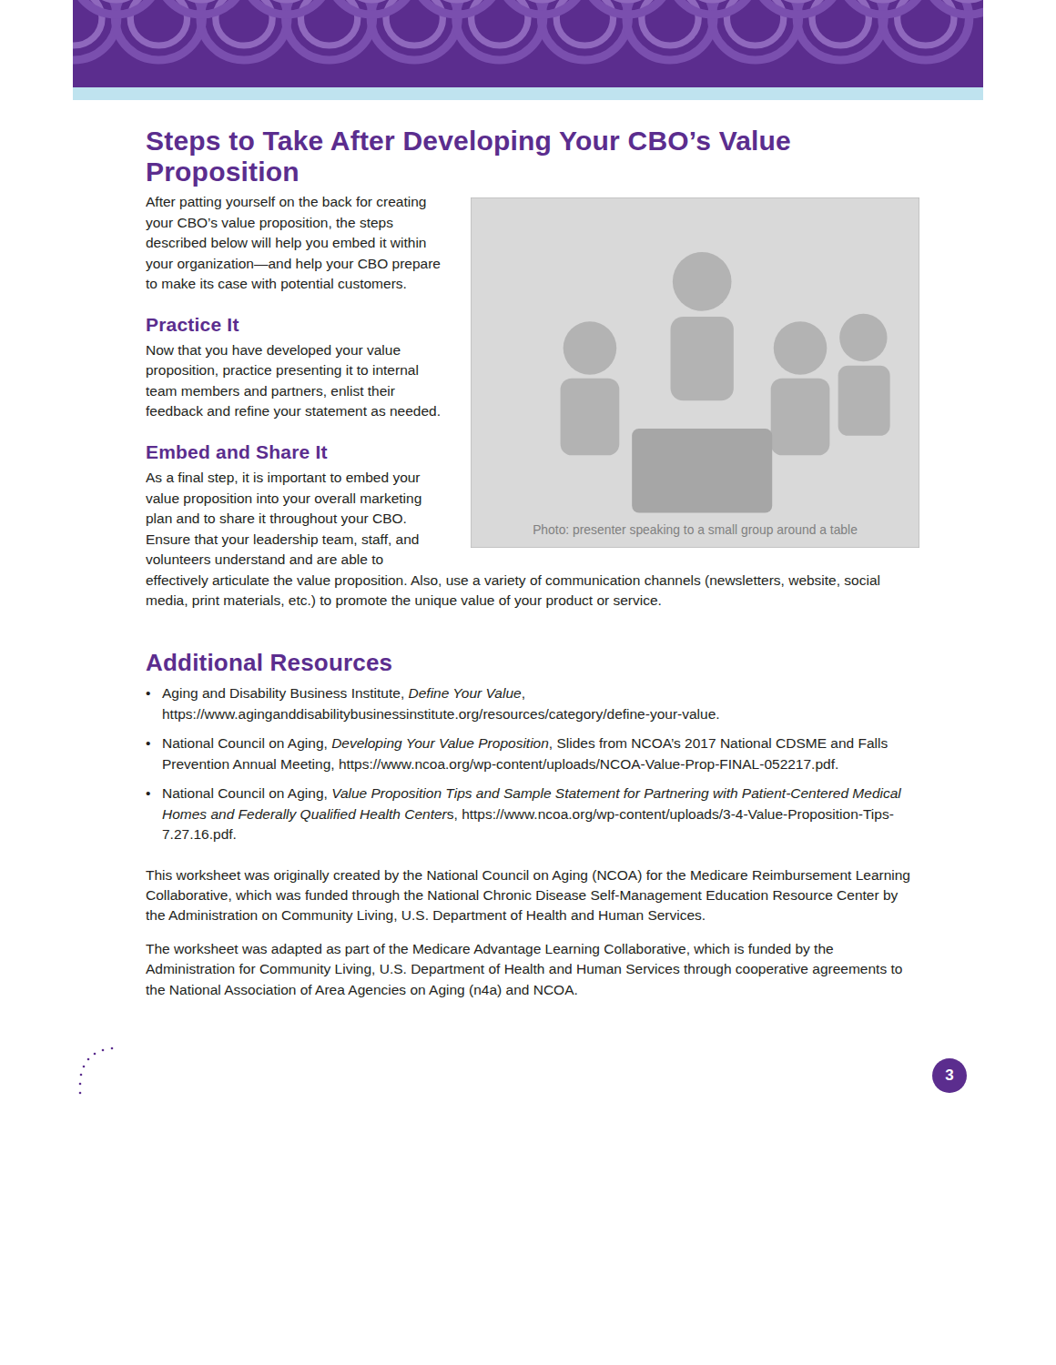Steps to Take After Developing Your CBO’s Value Proposition
After patting yourself on the back for creating your CBO’s value proposition, the steps described below will help you embed it within your organization—and help your CBO prepare to make its case with potential customers.
Practice It
Now that you have developed your value proposition, practice presenting it to internal team members and partners, enlist their feedback and refine your statement as needed.
Embed and Share It
As a final step, it is important to embed your value proposition into your overall marketing plan and to share it throughout your CBO. Ensure that your leadership team, staff, and volunteers understand and are able to effectively articulate the value proposition. Also, use a variety of communication channels (newsletters, website, social media, print materials, etc.) to promote the unique value of your product or service.
Additional Resources
Aging and Disability Business Institute, Define Your Value, https://www.aginganddisabilitybusinessinstitute.org/resources/category/define-your-value.
National Council on Aging, Developing Your Value Proposition, Slides from NCOA’s 2017 National CDSME and Falls Prevention Annual Meeting, https://www.ncoa.org/wp-content/uploads/NCOA-Value-Prop-FINAL-052217.pdf.
National Council on Aging, Value Proposition Tips and Sample Statement for Partnering with Patient-Centered Medical Homes and Federally Qualified Health Centers, https://www.ncoa.org/wp-content/uploads/3-4-Value-Proposition-Tips-7.27.16.pdf.
This worksheet was originally created by the National Council on Aging (NCOA) for the Medicare Reimbursement Learning Collaborative, which was funded through the National Chronic Disease Self-Management Education Resource Center by the Administration on Community Living, U.S. Department of Health and Human Services.
The worksheet was adapted as part of the Medicare Advantage Learning Collaborative, which is funded by the Administration for Community Living, U.S. Department of Health and Human Services through cooperative agreements to the National Association of Area Agencies on Aging (n4a) and NCOA.
3